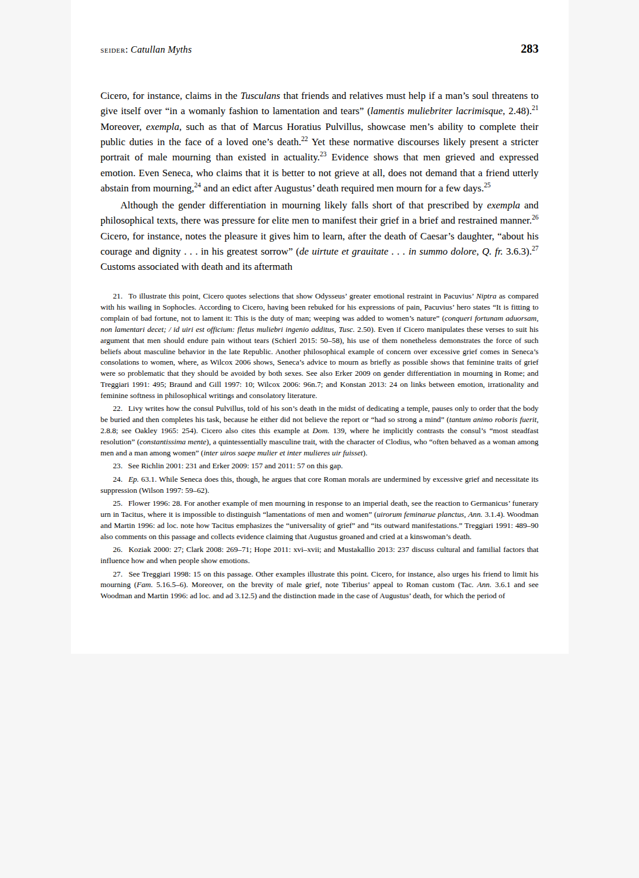seider: Catullan Myths 283
Cicero, for instance, claims in the Tusculans that friends and relatives must help if a man’s soul threatens to give itself over “in a womanly fashion to lamentation and tears” (lamentis muliebriter lacrimisque, 2.48).21 Moreover, exempla, such as that of Marcus Horatius Pulvillus, showcase men’s ability to complete their public duties in the face of a loved one’s death.22 Yet these normative discourses likely present a stricter portrait of male mourning than existed in actuality.23 Evidence shows that men grieved and expressed emotion. Even Seneca, who claims that it is better to not grieve at all, does not demand that a friend utterly abstain from mourning,24 and an edict after Augustus’ death required men mourn for a few days.25
Although the gender differentiation in mourning likely falls short of that prescribed by exempla and philosophical texts, there was pressure for elite men to manifest their grief in a brief and restrained manner.26 Cicero, for instance, notes the pleasure it gives him to learn, after the death of Caesar’s daughter, “about his courage and dignity . . . in his greatest sorrow” (de uirtute et grauitate . . . in summo dolore, Q. fr. 3.6.3).27 Customs associated with death and its aftermath
21. To illustrate this point, Cicero quotes selections that show Odysseus’ greater emotional restraint in Pacuvius’ Niptra as compared with his wailing in Sophocles. According to Cicero, having been rebuked for his expressions of pain, Pacuvius’ hero states “It is fitting to complain of bad fortune, not to lament it: This is the duty of man; weeping was added to women’s nature” (conqueri fortunam aduorsam, non lamentari decet; / id uiri est officium: fletus muliebri ingenio additus, Tusc. 2.50). Even if Cicero manipulates these verses to suit his argument that men should endure pain without tears (Schierl 2015: 50–58), his use of them nonetheless demonstrates the force of such beliefs about masculine behavior in the late Republic. Another philosophical example of concern over excessive grief comes in Seneca’s consolations to women, where, as Wilcox 2006 shows, Seneca’s advice to mourn as briefly as possible shows that feminine traits of grief were so problematic that they should be avoided by both sexes. See also Erker 2009 on gender differentiation in mourning in Rome; and Treggiari 1991: 495; Braund and Gill 1997: 10; Wilcox 2006: 96n.7; and Konstan 2013: 24 on links between emotion, irrationality and feminine softness in philosophical writings and consolatory literature.
22. Livy writes how the consul Pulvillus, told of his son’s death in the midst of dedicating a temple, pauses only to order that the body be buried and then completes his task, because he either did not believe the report or “had so strong a mind” (tantum animo roboris fuerit, 2.8.8; see Oakley 1965: 254). Cicero also cites this example at Dom. 139, where he implicitly contrasts the consul’s “most steadfast resolution” (constantissima mente), a quintessentially masculine trait, with the character of Clodius, who “often behaved as a woman among men and a man among women” (inter uiros saepe mulier et inter mulieres uir fuisset).
23. See Richlin 2001: 231 and Erker 2009: 157 and 2011: 57 on this gap.
24. Ep. 63.1. While Seneca does this, though, he argues that core Roman morals are undermined by excessive grief and necessitate its suppression (Wilson 1997: 59–62).
25. Flower 1996: 28. For another example of men mourning in response to an imperial death, see the reaction to Germanicus’ funerary urn in Tacitus, where it is impossible to distinguish “lamentations of men and women” (uirorum feminarue planctus, Ann. 3.1.4). Woodman and Martin 1996: ad loc. note how Tacitus emphasizes the “universality of grief” and “its outward manifestations.” Treggiari 1991: 489–90 also comments on this passage and collects evidence claiming that Augustus groaned and cried at a kinswoman’s death.
26. Koziak 2000: 27; Clark 2008: 269–71; Hope 2011: xvi–xvii; and Mustakallio 2013: 237 discuss cultural and familial factors that influence how and when people show emotions.
27. See Treggiari 1998: 15 on this passage. Other examples illustrate this point. Cicero, for instance, also urges his friend to limit his mourning (Fam. 5.16.5–6). Moreover, on the brevity of male grief, note Tiberius’ appeal to Roman custom (Tac. Ann. 3.6.1 and see Woodman and Martin 1996: ad loc. and ad 3.12.5) and the distinction made in the case of Augustus’ death, for which the period of